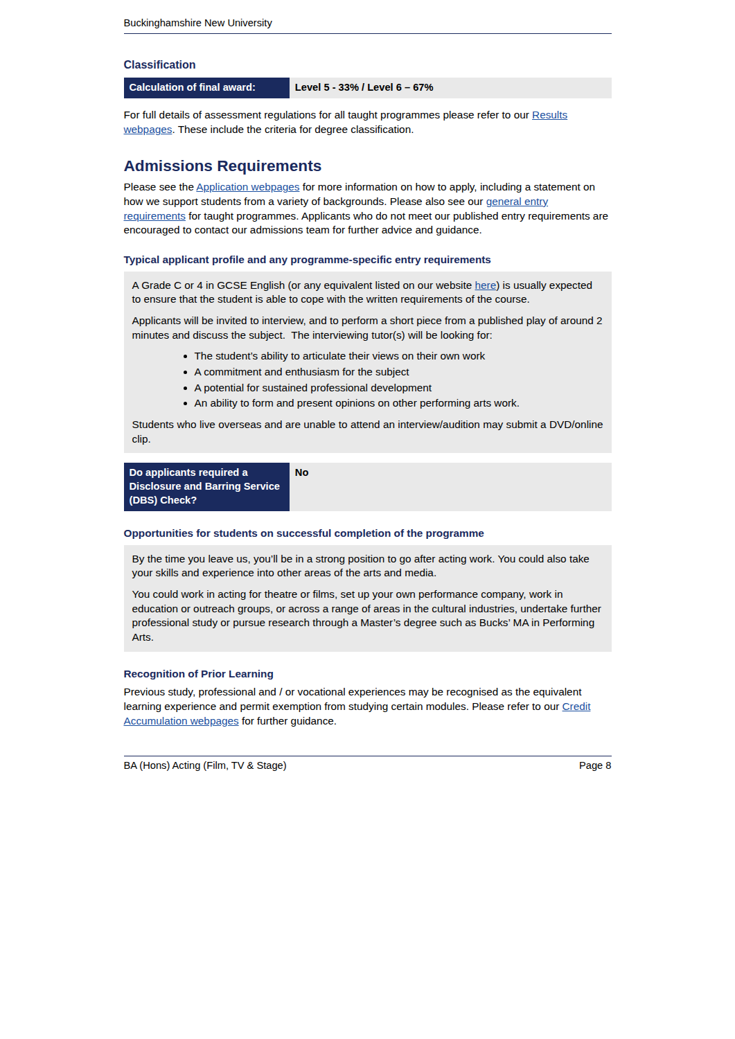Buckinghamshire New University
Classification
| Calculation of final award: | Level 5 - 33% / Level 6 – 67% |
For full details of assessment regulations for all taught programmes please refer to our Results webpages. These include the criteria for degree classification.
Admissions Requirements
Please see the Application webpages for more information on how to apply, including a statement on how we support students from a variety of backgrounds. Please also see our general entry requirements for taught programmes. Applicants who do not meet our published entry requirements are encouraged to contact our admissions team for further advice and guidance.
Typical applicant profile and any programme-specific entry requirements
A Grade C or 4 in GCSE English (or any equivalent listed on our website here) is usually expected to ensure that the student is able to cope with the written requirements of the course.
Applicants will be invited to interview, and to perform a short piece from a published play of around 2 minutes and discuss the subject. The interviewing tutor(s) will be looking for:
The student’s ability to articulate their views on their own work
A commitment and enthusiasm for the subject
A potential for sustained professional development
An ability to form and present opinions on other performing arts work.
Students who live overseas and are unable to attend an interview/audition may submit a DVD/online clip.
| Do applicants required a Disclosure and Barring Service (DBS) Check? | No |
Opportunities for students on successful completion of the programme
By the time you leave us, you’ll be in a strong position to go after acting work. You could also take your skills and experience into other areas of the arts and media.
You could work in acting for theatre or films, set up your own performance company, work in education or outreach groups, or across a range of areas in the cultural industries, undertake further professional study or pursue research through a Master’s degree such as Bucks’ MA in Performing Arts.
Recognition of Prior Learning
Previous study, professional and / or vocational experiences may be recognised as the equivalent learning experience and permit exemption from studying certain modules. Please refer to our Credit Accumulation webpages for further guidance.
BA (Hons) Acting (Film, TV & Stage) Page 8